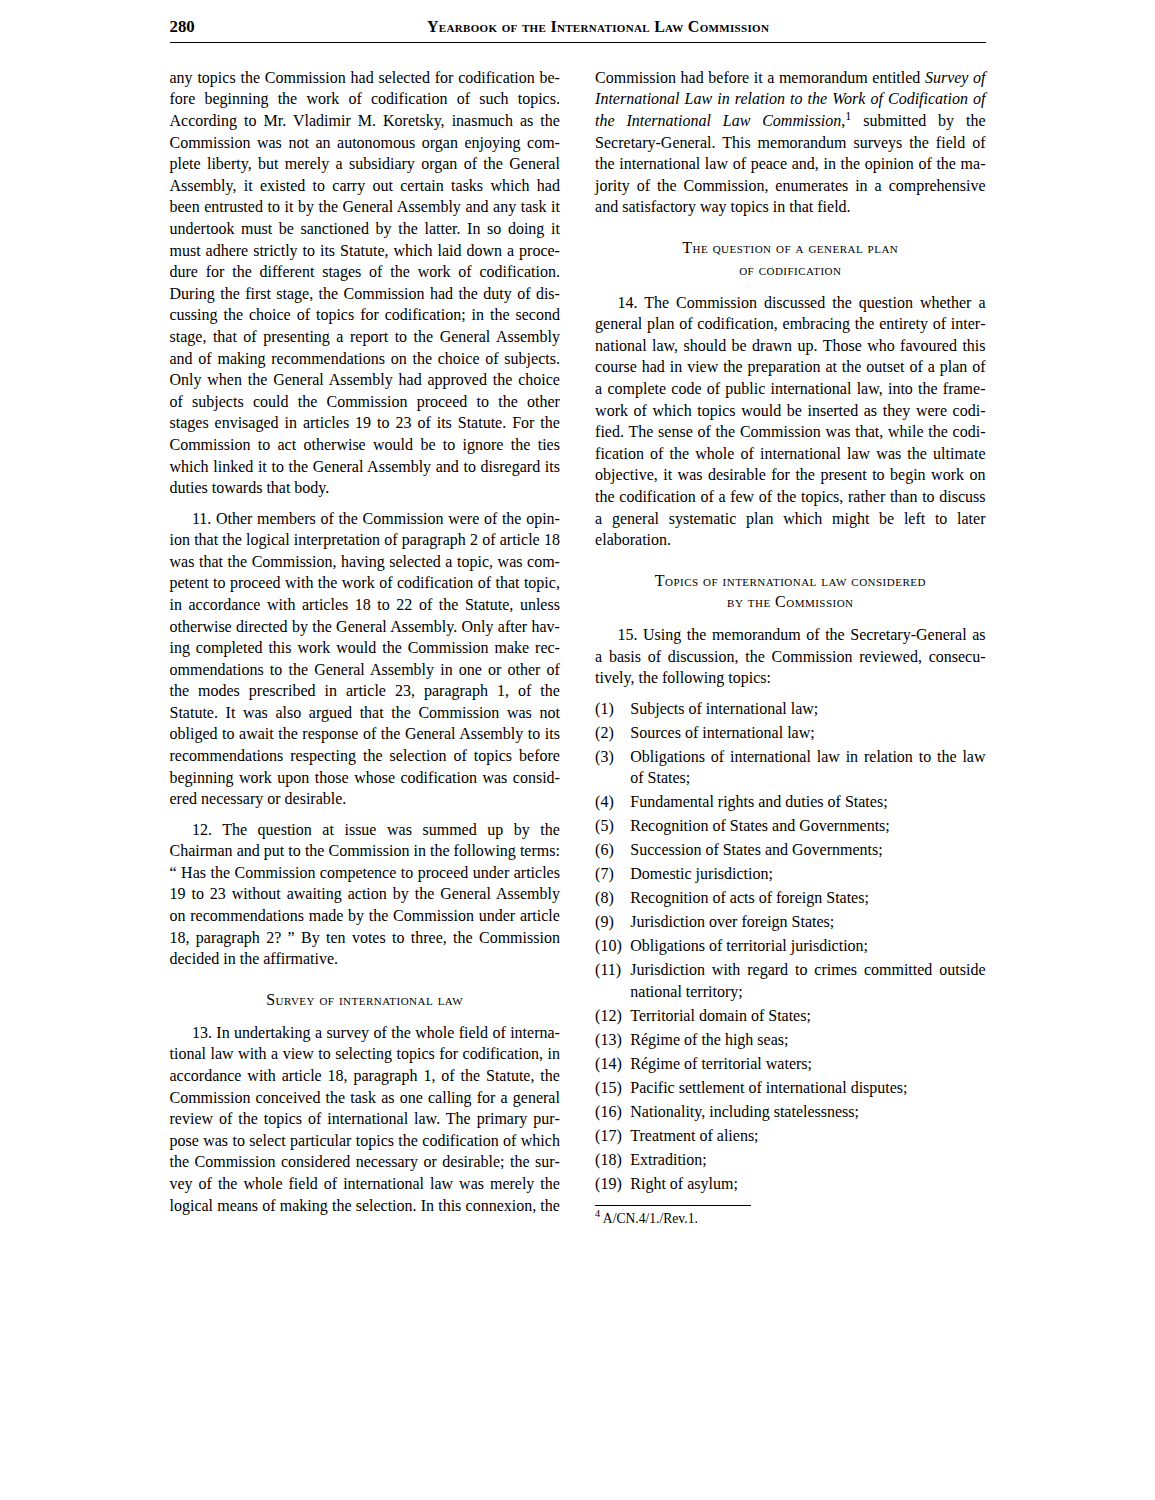280 Yearbook of the International Law Commission
any topics the Commission had selected for codification before beginning the work of codification of such topics. According to Mr. Vladimir M. Koretsky, inasmuch as the Commission was not an autonomous organ enjoying complete liberty, but merely a subsidiary organ of the General Assembly, it existed to carry out certain tasks which had been entrusted to it by the General Assembly and any task it undertook must be sanctioned by the latter. In so doing it must adhere strictly to its Statute, which laid down a procedure for the different stages of the work of codification. During the first stage, the Commission had the duty of discussing the choice of topics for codification; in the second stage, that of presenting a report to the General Assembly and of making recommendations on the choice of subjects. Only when the General Assembly had approved the choice of subjects could the Commission proceed to the other stages envisaged in articles 19 to 23 of its Statute. For the Commission to act otherwise would be to ignore the ties which linked it to the General Assembly and to disregard its duties towards that body.
11. Other members of the Commission were of the opinion that the logical interpretation of paragraph 2 of article 18 was that the Commission, having selected a topic, was competent to proceed with the work of codification of that topic, in accordance with articles 18 to 22 of the Statute, unless otherwise directed by the General Assembly. Only after having completed this work would the Commission make recommendations to the General Assembly in one or other of the modes prescribed in article 23, paragraph 1, of the Statute. It was also argued that the Commission was not obliged to await the response of the General Assembly to its recommendations respecting the selection of topics before beginning work upon those whose codification was considered necessary or desirable.
12. The question at issue was summed up by the Chairman and put to the Commission in the following terms: “ Has the Commission competence to proceed under articles 19 to 23 without awaiting action by the General Assembly on recommendations made by the Commission under article 18, paragraph 2? ” By ten votes to three, the Commission decided in the affirmative.
Survey of international law
13. In undertaking a survey of the whole field of international law with a view to selecting topics for codification, in accordance with article 18, paragraph 1, of the Statute, the Commission conceived the task as one calling for a general review of the topics of international law. The primary purpose was to select particular topics the codification of which the Commission considered necessary or desirable; the survey of the whole field of international law was merely the logical means of making the selection. In this connexion, the Commission had before it a memorandum entitled Survey of International Law in relation to the Work of Codification of the International Law Commission,1 submitted by the Secretary-General. This memorandum surveys the field of the international law of peace and, in the opinion of the majority of the Commission, enumerates in a comprehensive and satisfactory way topics in that field.
The question of a general plan
of codification
14. The Commission discussed the question whether a general plan of codification, embracing the entirety of international law, should be drawn up. Those who favoured this course had in view the preparation at the outset of a plan of a complete code of public international law, into the framework of which topics would be inserted as they were codified. The sense of the Commission was that, while the codification of the whole of international law was the ultimate objective, it was desirable for the present to begin work on the codification of a few of the topics, rather than to discuss a general systematic plan which might be left to later elaboration.
Topics of international law considered
by the Commission
15. Using the memorandum of the Secretary-General as a basis of discussion, the Commission reviewed, consecutively, the following topics:
(1) Subjects of international law;
(2) Sources of international law;
(3) Obligations of international law in relation to the law of States;
(4) Fundamental rights and duties of States;
(5) Recognition of States and Governments;
(6) Succession of States and Governments;
(7) Domestic jurisdiction;
(8) Recognition of acts of foreign States;
(9) Jurisdiction over foreign States;
(10) Obligations of territorial jurisdiction;
(11) Jurisdiction with regard to crimes committed outside national territory;
(12) Territorial domain of States;
(13) Régime of the high seas;
(14) Régime of territorial waters;
(15) Pacific settlement of international disputes;
(16) Nationality, including statelessness;
(17) Treatment of aliens;
(18) Extradition;
(19) Right of asylum;
4 A/CN.4/1./Rev.1.